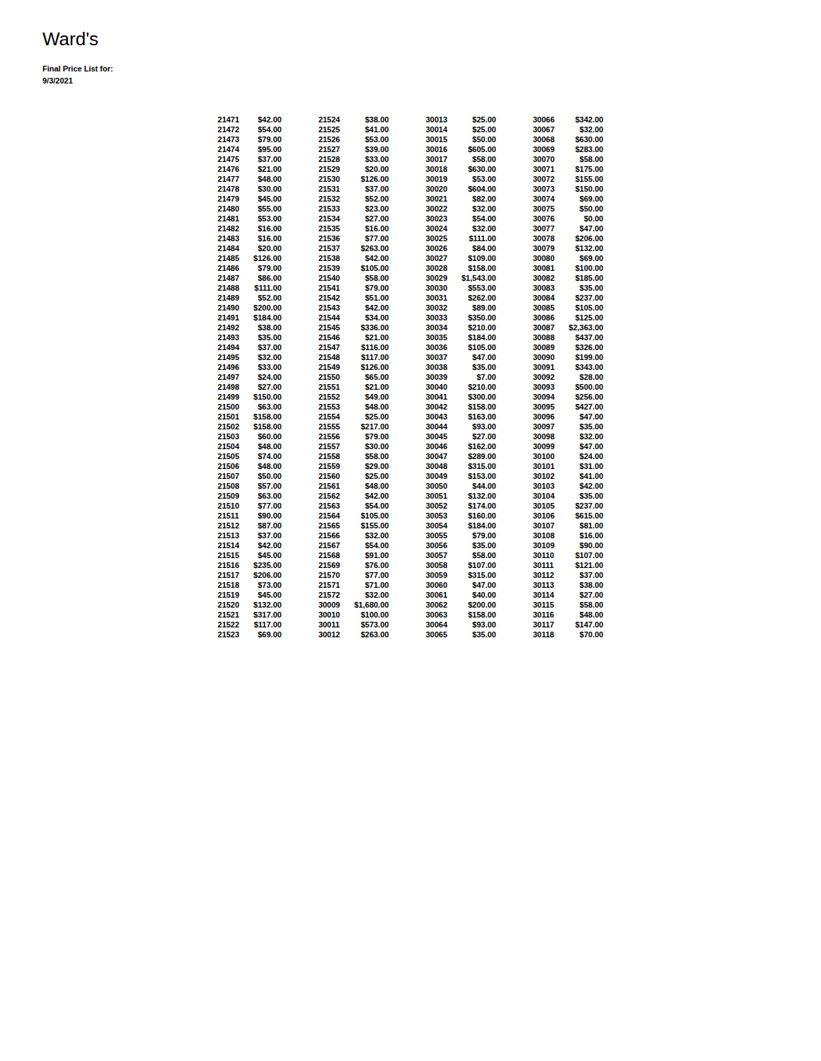Ward's
Final Price List for:
9/3/2021
| 21471 | $42.00 | 21524 | $38.00 | 30013 | $25.00 | 30066 | $342.00 |
| 21472 | $54.00 | 21525 | $41.00 | 30014 | $25.00 | 30067 | $32.00 |
| 21473 | $79.00 | 21526 | $53.00 | 30015 | $50.00 | 30068 | $630.00 |
| 21474 | $95.00 | 21527 | $39.00 | 30016 | $605.00 | 30069 | $283.00 |
| 21475 | $37.00 | 21528 | $33.00 | 30017 | $58.00 | 30070 | $58.00 |
| 21476 | $21.00 | 21529 | $20.00 | 30018 | $630.00 | 30071 | $175.00 |
| 21477 | $48.00 | 21530 | $126.00 | 30019 | $53.00 | 30072 | $155.00 |
| 21478 | $30.00 | 21531 | $37.00 | 30020 | $604.00 | 30073 | $150.00 |
| 21479 | $45.00 | 21532 | $52.00 | 30021 | $82.00 | 30074 | $69.00 |
| 21480 | $55.00 | 21533 | $23.00 | 30022 | $32.00 | 30075 | $50.00 |
| 21481 | $53.00 | 21534 | $27.00 | 30023 | $54.00 | 30076 | $0.00 |
| 21482 | $16.00 | 21535 | $16.00 | 30024 | $32.00 | 30077 | $47.00 |
| 21483 | $16.00 | 21536 | $77.00 | 30025 | $111.00 | 30078 | $206.00 |
| 21484 | $20.00 | 21537 | $263.00 | 30026 | $84.00 | 30079 | $132.00 |
| 21485 | $126.00 | 21538 | $42.00 | 30027 | $109.00 | 30080 | $69.00 |
| 21486 | $79.00 | 21539 | $105.00 | 30028 | $158.00 | 30081 | $100.00 |
| 21487 | $86.00 | 21540 | $58.00 | 30029 | $1,543.00 | 30082 | $185.00 |
| 21488 | $111.00 | 21541 | $79.00 | 30030 | $553.00 | 30083 | $35.00 |
| 21489 | $52.00 | 21542 | $51.00 | 30031 | $262.00 | 30084 | $237.00 |
| 21490 | $200.00 | 21543 | $42.00 | 30032 | $89.00 | 30085 | $105.00 |
| 21491 | $184.00 | 21544 | $34.00 | 30033 | $350.00 | 30086 | $125.00 |
| 21492 | $38.00 | 21545 | $336.00 | 30034 | $210.00 | 30087 | $2,363.00 |
| 21493 | $35.00 | 21546 | $21.00 | 30035 | $184.00 | 30088 | $437.00 |
| 21494 | $37.00 | 21547 | $116.00 | 30036 | $105.00 | 30089 | $326.00 |
| 21495 | $32.00 | 21548 | $117.00 | 30037 | $47.00 | 30090 | $199.00 |
| 21496 | $33.00 | 21549 | $126.00 | 30038 | $35.00 | 30091 | $343.00 |
| 21497 | $24.00 | 21550 | $65.00 | 30039 | $7.00 | 30092 | $28.00 |
| 21498 | $27.00 | 21551 | $21.00 | 30040 | $210.00 | 30093 | $500.00 |
| 21499 | $150.00 | 21552 | $49.00 | 30041 | $300.00 | 30094 | $256.00 |
| 21500 | $63.00 | 21553 | $48.00 | 30042 | $158.00 | 30095 | $427.00 |
| 21501 | $158.00 | 21554 | $25.00 | 30043 | $163.00 | 30096 | $47.00 |
| 21502 | $158.00 | 21555 | $217.00 | 30044 | $93.00 | 30097 | $35.00 |
| 21503 | $60.00 | 21556 | $79.00 | 30045 | $27.00 | 30098 | $32.00 |
| 21504 | $48.00 | 21557 | $30.00 | 30046 | $162.00 | 30099 | $47.00 |
| 21505 | $74.00 | 21558 | $58.00 | 30047 | $289.00 | 30100 | $24.00 |
| 21506 | $48.00 | 21559 | $29.00 | 30048 | $315.00 | 30101 | $31.00 |
| 21507 | $50.00 | 21560 | $25.00 | 30049 | $153.00 | 30102 | $41.00 |
| 21508 | $57.00 | 21561 | $48.00 | 30050 | $44.00 | 30103 | $42.00 |
| 21509 | $63.00 | 21562 | $42.00 | 30051 | $132.00 | 30104 | $35.00 |
| 21510 | $77.00 | 21563 | $54.00 | 30052 | $174.00 | 30105 | $237.00 |
| 21511 | $90.00 | 21564 | $105.00 | 30053 | $160.00 | 30106 | $615.00 |
| 21512 | $87.00 | 21565 | $155.00 | 30054 | $184.00 | 30107 | $81.00 |
| 21513 | $37.00 | 21566 | $32.00 | 30055 | $79.00 | 30108 | $16.00 |
| 21514 | $42.00 | 21567 | $54.00 | 30056 | $35.00 | 30109 | $90.00 |
| 21515 | $45.00 | 21568 | $91.00 | 30057 | $58.00 | 30110 | $107.00 |
| 21516 | $235.00 | 21569 | $76.00 | 30058 | $107.00 | 30111 | $121.00 |
| 21517 | $206.00 | 21570 | $77.00 | 30059 | $315.00 | 30112 | $37.00 |
| 21518 | $73.00 | 21571 | $71.00 | 30060 | $47.00 | 30113 | $38.00 |
| 21519 | $45.00 | 21572 | $32.00 | 30061 | $40.00 | 30114 | $27.00 |
| 21520 | $132.00 | 30009 | $1,680.00 | 30062 | $200.00 | 30115 | $58.00 |
| 21521 | $317.00 | 30010 | $100.00 | 30063 | $158.00 | 30116 | $48.00 |
| 21522 | $117.00 | 30011 | $573.00 | 30064 | $93.00 | 30117 | $147.00 |
| 21523 | $69.00 | 30012 | $263.00 | 30065 | $35.00 | 30118 | $70.00 |